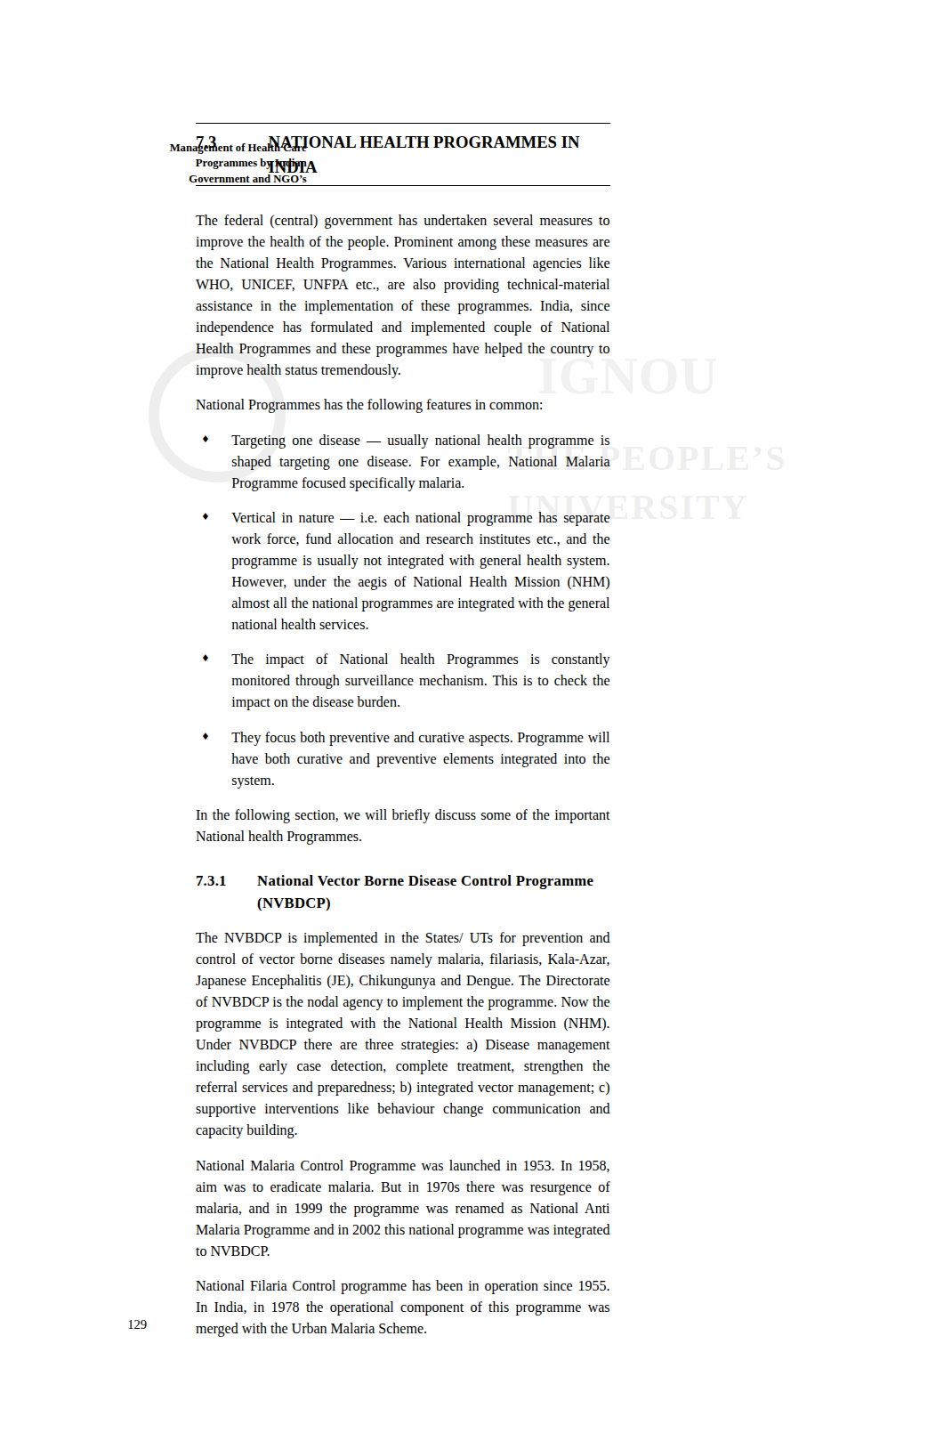IGNOU
THE PEOPLE’S
UNIVERSITY
Management of Health Care
Programmes by Indian
Government and NGO’s
7.3 National Health Programmes in India
The federal (central) government has undertaken several measures to improve the health of the people. Prominent among these measures are the National Health Programmes. Various international agencies like WHO, UNICEF, UNFPA etc., are also providing technical-material assistance in the implementation of these programmes. India, since independence has formulated and implemented couple of National Health Programmes and these programmes have helped the country to improve health status tremendously.
National Programmes has the following features in common:
Targeting one disease — usually national health programme is shaped targeting one disease. For example, National Malaria Programme focused specifically malaria.
Vertical in nature — i.e. each national programme has separate work force, fund allocation and research institutes etc., and the programme is usually not integrated with general health system. However, under the aegis of National Health Mission (NHM) almost all the national programmes are integrated with the general national health services.
The impact of National health Programmes is constantly monitored through surveillance mechanism. This is to check the impact on the disease burden.
They focus both preventive and curative aspects. Programme will have both curative and preventive elements integrated into the system.
In the following section, we will briefly discuss some of the important National health Programmes.
7.3.1 National Vector Borne Disease Control Programme (NVBDCP)
The NVBDCP is implemented in the States/ UTs for prevention and control of vector borne diseases namely malaria, filariasis, Kala-Azar, Japanese Encephalitis (JE), Chikungunya and Dengue. The Directorate of NVBDCP is the nodal agency to implement the programme. Now the programme is integrated with the National Health Mission (NHM). Under NVBDCP there are three strategies: a) Disease management including early case detection, complete treatment, strengthen the referral services and preparedness; b) integrated vector management; c) supportive interventions like behaviour change communication and capacity building.
National Malaria Control Programme was launched in 1953. In 1958, aim was to eradicate malaria. But in 1970s there was resurgence of malaria, and in 1999 the programme was renamed as National Anti Malaria Programme and in 2002 this national programme was integrated to NVBDCP.
National Filaria Control programme has been in operation since 1955. In India, in 1978 the operational component of this programme was merged with the Urban Malaria Scheme.
129